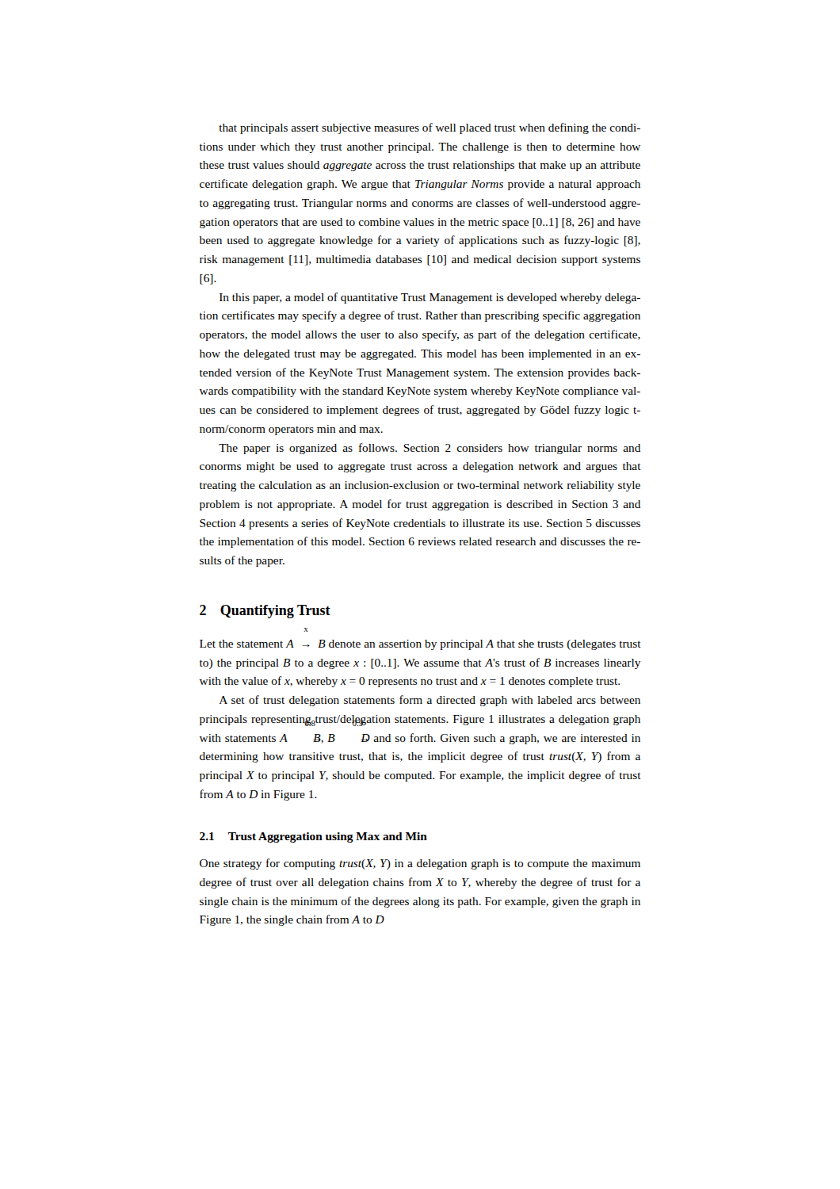that principals assert subjective measures of well placed trust when defining the conditions under which they trust another principal. The challenge is then to determine how these trust values should aggregate across the trust relationships that make up an attribute certificate delegation graph. We argue that Triangular Norms provide a natural approach to aggregating trust. Triangular norms and conorms are classes of well-understood aggregation operators that are used to combine values in the metric space [0..1] [8, 26] and have been used to aggregate knowledge for a variety of applications such as fuzzy-logic [8], risk management [11], multimedia databases [10] and medical decision support systems [6].
In this paper, a model of quantitative Trust Management is developed whereby delegation certificates may specify a degree of trust. Rather than prescribing specific aggregation operators, the model allows the user to also specify, as part of the delegation certificate, how the delegated trust may be aggregated. This model has been implemented in an extended version of the KeyNote Trust Management system. The extension provides backwards compatibility with the standard KeyNote system whereby KeyNote compliance values can be considered to implement degrees of trust, aggregated by Gödel fuzzy logic t-norm/conorm operators min and max.
The paper is organized as follows. Section 2 considers how triangular norms and conorms might be used to aggregate trust across a delegation network and argues that treating the calculation as an inclusion-exclusion or two-terminal network reliability style problem is not appropriate. A model for trust aggregation is described in Section 3 and Section 4 presents a series of KeyNote credentials to illustrate its use. Section 5 discusses the implementation of this model. Section 6 reviews related research and discusses the results of the paper.
2 Quantifying Trust
Let the statement A x→ B denote an assertion by principal A that she trusts (delegates trust to) the principal B to a degree x : [0..1]. We assume that A's trust of B increases linearly with the value of x, whereby x = 0 represents no trust and x = 1 denotes complete trust.
A set of trust delegation statements form a directed graph with labeled arcs between principals representing trust/delegation statements. Figure 1 illustrates a delegation graph with statements A 0.8→ B, B 0.9→ D and so forth. Given such a graph, we are interested in determining how transitive trust, that is, the implicit degree of trust trust(X, Y) from a principal X to principal Y, should be computed. For example, the implicit degree of trust from A to D in Figure 1.
2.1 Trust Aggregation using Max and Min
One strategy for computing trust(X, Y) in a delegation graph is to compute the maximum degree of trust over all delegation chains from X to Y, whereby the degree of trust for a single chain is the minimum of the degrees along its path. For example, given the graph in Figure 1, the single chain from A to D